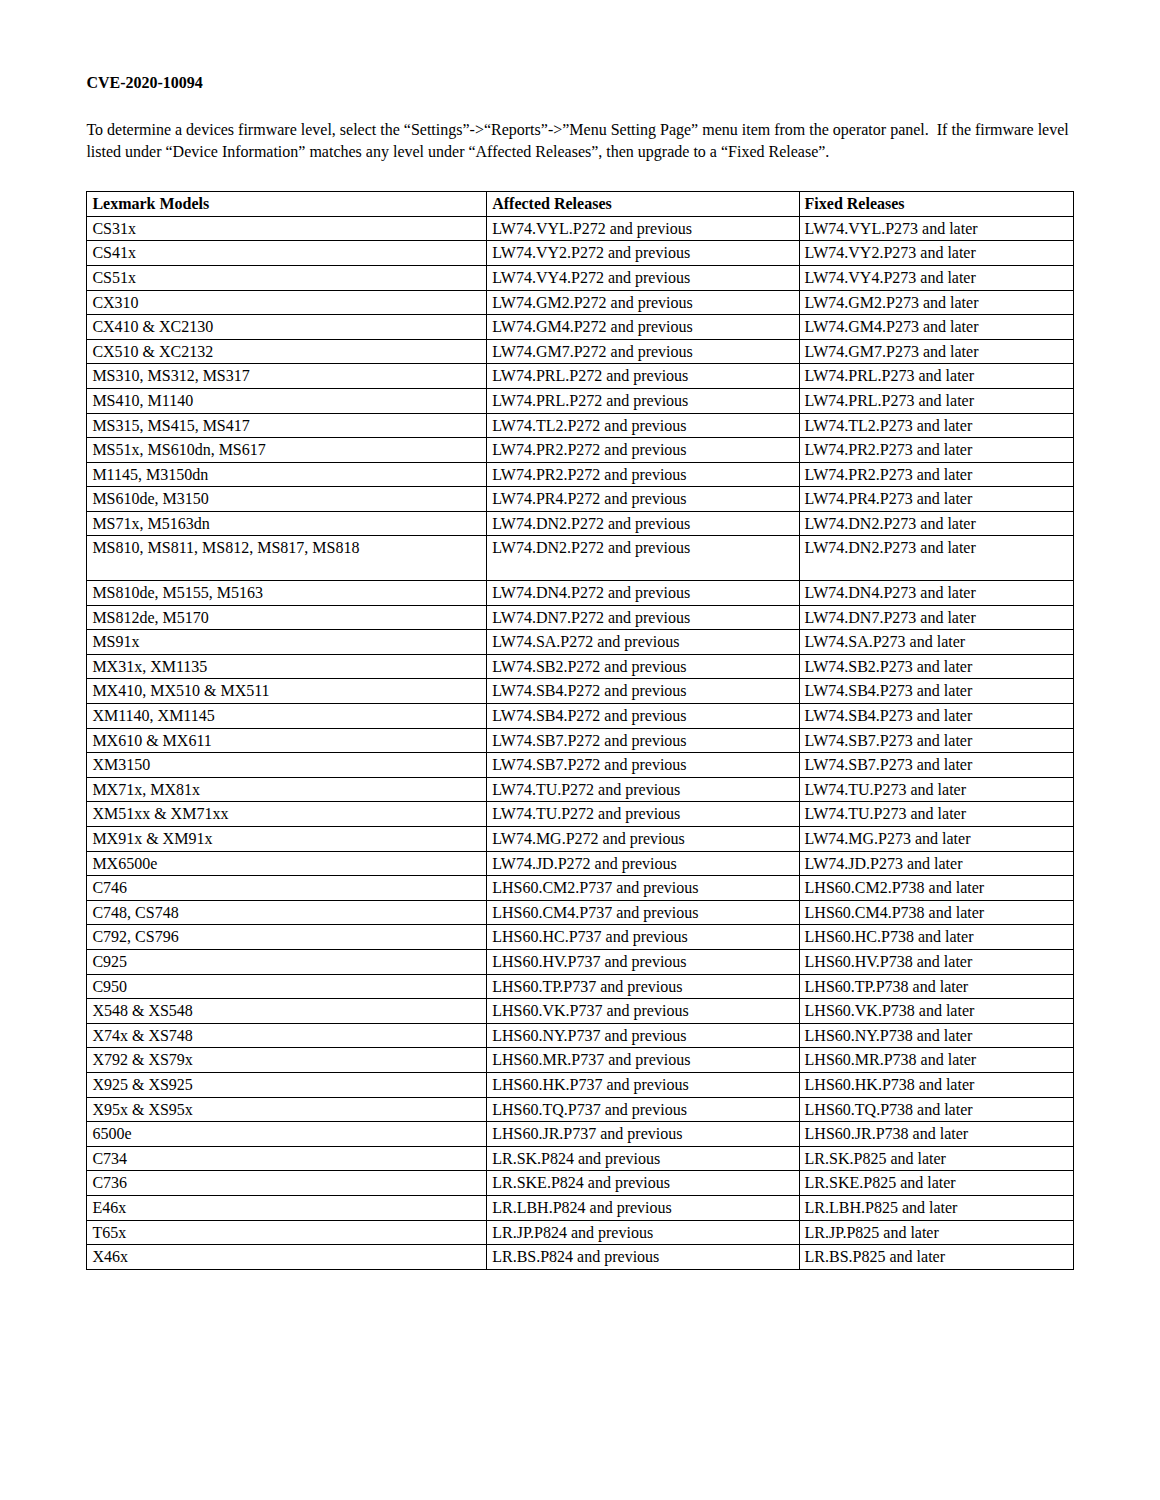CVE-2020-10094
To determine a devices firmware level, select the “Settings”->“Reports”->”Menu Setting Page” menu item from the operator panel. If the firmware level listed under “Device Information” matches any level under “Affected Releases”, then upgrade to a “Fixed Release”.
| Lexmark Models | Affected Releases | Fixed Releases |
| --- | --- | --- |
| CS31x | LW74.VYL.P272 and previous | LW74.VYL.P273 and later |
| CS41x | LW74.VY2.P272 and previous | LW74.VY2.P273 and later |
| CS51x | LW74.VY4.P272 and previous | LW74.VY4.P273 and later |
| CX310 | LW74.GM2.P272 and previous | LW74.GM2.P273 and later |
| CX410 & XC2130 | LW74.GM4.P272 and previous | LW74.GM4.P273 and later |
| CX510 & XC2132 | LW74.GM7.P272 and previous | LW74.GM7.P273 and later |
| MS310, MS312, MS317 | LW74.PRL.P272 and previous | LW74.PRL.P273 and later |
| MS410, M1140 | LW74.PRL.P272 and previous | LW74.PRL.P273 and later |
| MS315, MS415, MS417 | LW74.TL2.P272 and previous | LW74.TL2.P273 and later |
| MS51x, MS610dn, MS617 | LW74.PR2.P272 and previous | LW74.PR2.P273 and later |
| M1145, M3150dn | LW74.PR2.P272 and previous | LW74.PR2.P273 and later |
| MS610de, M3150 | LW74.PR4.P272 and previous | LW74.PR4.P273 and later |
| MS71x, M5163dn | LW74.DN2.P272 and previous | LW74.DN2.P273 and later |
| MS810, MS811, MS812, MS817, MS818 | LW74.DN2.P272 and previous | LW74.DN2.P273 and later |
| MS810de, M5155, M5163 | LW74.DN4.P272 and previous | LW74.DN4.P273 and later |
| MS812de, M5170 | LW74.DN7.P272 and previous | LW74.DN7.P273 and later |
| MS91x | LW74.SA.P272 and previous | LW74.SA.P273 and later |
| MX31x, XM1135 | LW74.SB2.P272 and previous | LW74.SB2.P273 and later |
| MX410, MX510 & MX511 | LW74.SB4.P272 and previous | LW74.SB4.P273 and later |
| XM1140, XM1145 | LW74.SB4.P272 and previous | LW74.SB4.P273 and later |
| MX610 & MX611 | LW74.SB7.P272 and previous | LW74.SB7.P273 and later |
| XM3150 | LW74.SB7.P272 and previous | LW74.SB7.P273 and later |
| MX71x, MX81x | LW74.TU.P272 and previous | LW74.TU.P273 and later |
| XM51xx & XM71xx | LW74.TU.P272 and previous | LW74.TU.P273 and later |
| MX91x & XM91x | LW74.MG.P272 and previous | LW74.MG.P273 and later |
| MX6500e | LW74.JD.P272 and previous | LW74.JD.P273 and later |
| C746 | LHS60.CM2.P737 and previous | LHS60.CM2.P738 and later |
| C748, CS748 | LHS60.CM4.P737 and previous | LHS60.CM4.P738 and later |
| C792, CS796 | LHS60.HC.P737 and previous | LHS60.HC.P738 and later |
| C925 | LHS60.HV.P737 and previous | LHS60.HV.P738 and later |
| C950 | LHS60.TP.P737 and previous | LHS60.TP.P738 and later |
| X548 & XS548 | LHS60.VK.P737 and previous | LHS60.VK.P738 and later |
| X74x & XS748 | LHS60.NY.P737 and previous | LHS60.NY.P738 and later |
| X792 & XS79x | LHS60.MR.P737 and previous | LHS60.MR.P738 and later |
| X925 & XS925 | LHS60.HK.P737 and previous | LHS60.HK.P738 and later |
| X95x & XS95x | LHS60.TQ.P737 and previous | LHS60.TQ.P738 and later |
| 6500e | LHS60.JR.P737 and previous | LHS60.JR.P738 and later |
| C734 | LR.SK.P824 and previous | LR.SK.P825 and later |
| C736 | LR.SKE.P824 and previous | LR.SKE.P825 and later |
| E46x | LR.LBH.P824 and previous | LR.LBH.P825 and later |
| T65x | LR.JP.P824 and previous | LR.JP.P825 and later |
| X46x | LR.BS.P824 and previous | LR.BS.P825 and later |